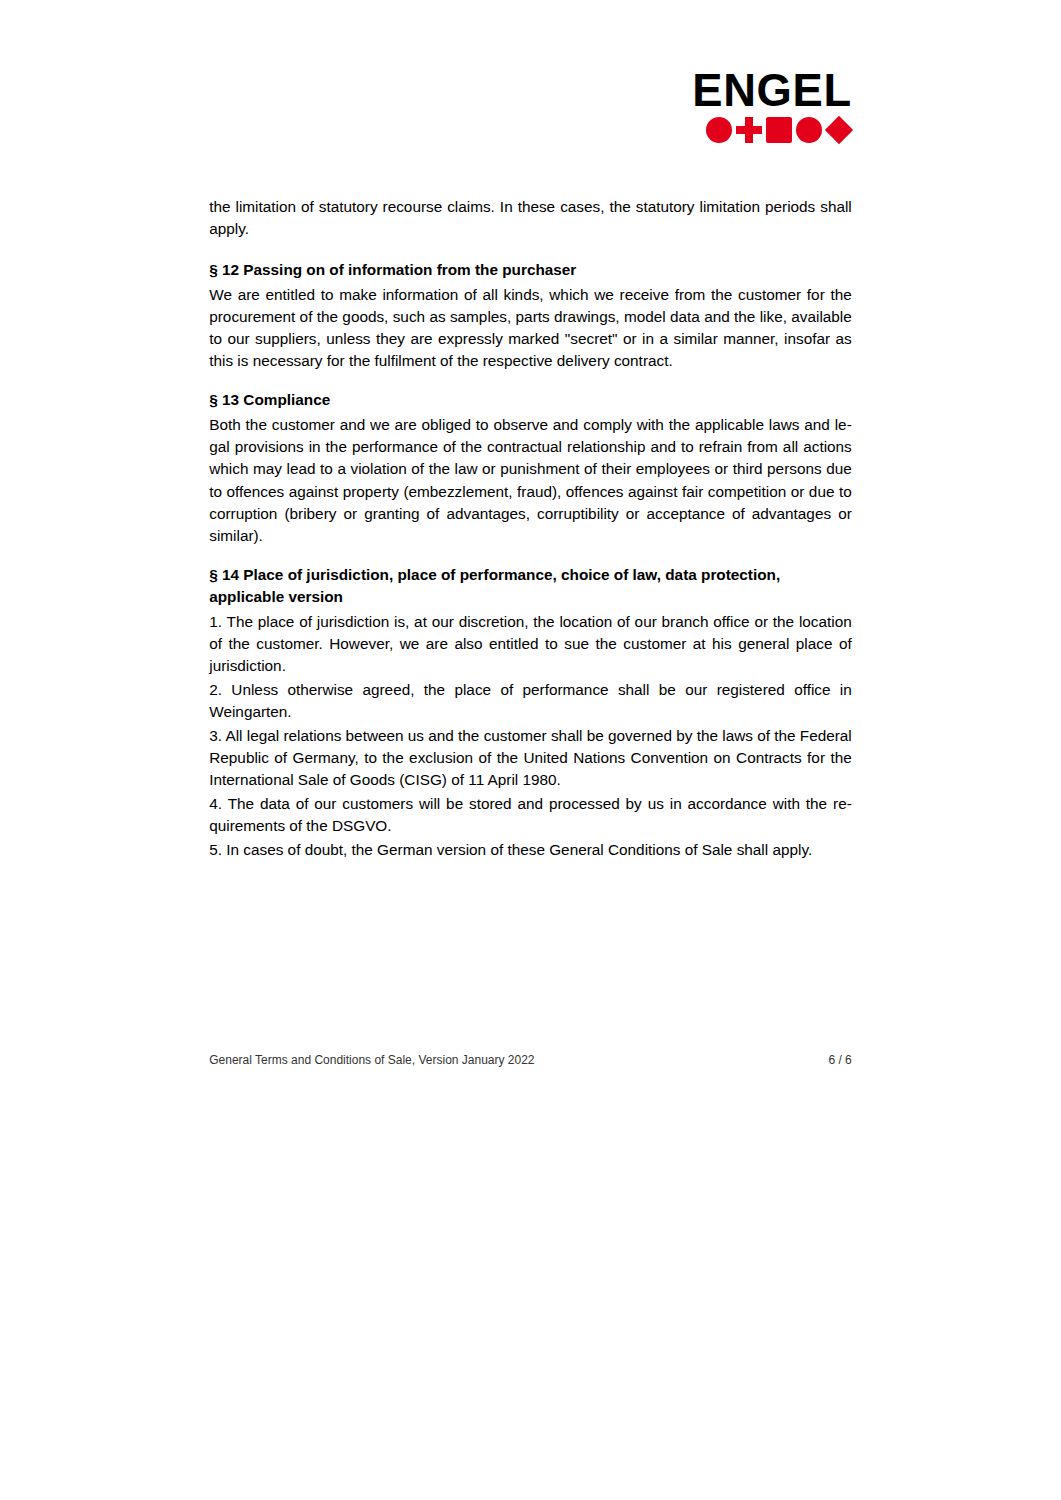ENGEL
the limitation of statutory recourse claims. In these cases, the statutory limitation periods shall apply.
§ 12 Passing on of information from the purchaser
We are entitled to make information of all kinds, which we receive from the customer for the procurement of the goods, such as samples, parts drawings, model data and the like, available to our suppliers, unless they are expressly marked "secret" or in a similar manner, insofar as this is necessary for the fulfilment of the respective delivery contract.
§ 13 Compliance
Both the customer and we are obliged to observe and comply with the applicable laws and legal provisions in the performance of the contractual relationship and to refrain from all actions which may lead to a violation of the law or punishment of their employees or third persons due to offences against property (embezzlement, fraud), offences against fair competition or due to corruption (bribery or granting of advantages, corruptibility or acceptance of advantages or similar).
§ 14 Place of jurisdiction, place of performance, choice of law, data protection, applicable version
1. The place of jurisdiction is, at our discretion, the location of our branch office or the location of the customer. However, we are also entitled to sue the customer at his general place of jurisdiction.
2. Unless otherwise agreed, the place of performance shall be our registered office in Weingarten.
3. All legal relations between us and the customer shall be governed by the laws of the Federal Republic of Germany, to the exclusion of the United Nations Convention on Contracts for the International Sale of Goods (CISG) of 11 April 1980.
4. The data of our customers will be stored and processed by us in accordance with the requirements of the DSGVO.
5. In cases of doubt, the German version of these General Conditions of Sale shall apply.
General Terms and Conditions of Sale, Version January 2022 6 / 6